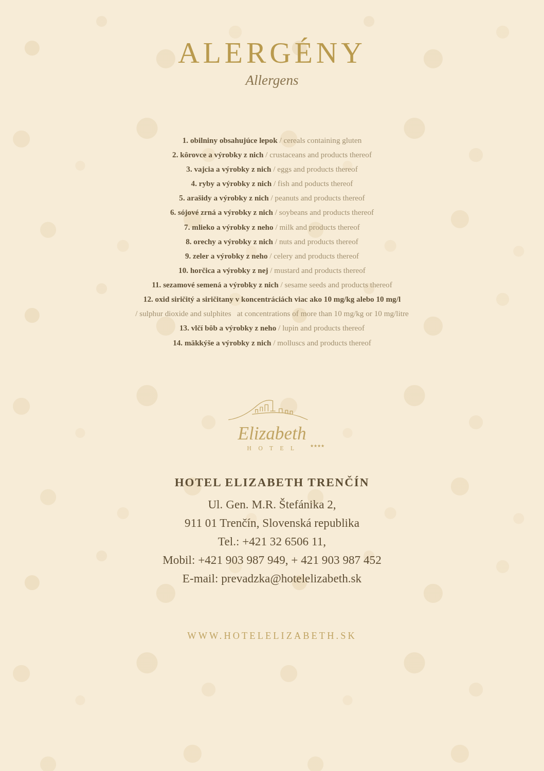Alergény
Allergens
obilniny obsahujúce lepok cereals containing gluten
kôrovce a výrobky z nich crustaceans and products thereof
vajcia a výrobky z nich eggs and products thereof
ryby a výrobky z nich fish and poducts thereof
arašidy a výrobky z nich peanuts and products thereof
sójové zrná a výrobky z nich soybeans and products thereof
mlieko a výrobky z neho milk and products thereof
orechy a výrobky z nich nuts and products thereof
zeler a výrobky z neho celery and products thereof
horčica a výrobky z nej mustard and products thereof
sezamové semená a výrobky z nich sesame seeds and products thereof
oxid siričitý a siričitany v koncentráciách viac ako 10 mg/kg alebo 10 mg/l sulphur dioxide and sulphites at concentrations of more than 10 mg/kg or 10 mg/litre
vlčí bôb a výrobky z neho lupin and products thereof
mäkkýše a výrobky z nich molluscs and products thereof
Elizabeth H O T E L ★★★★
Hotel Elizabeth Trenčín
Ul. Gen. M.R. Štefánika 2,
911 01 Trenčín, Slovenská republika
Tel.: +421 32 6506 11,
Mobil: +421 903 987 949, + 421 903 987 452
E-mail: prevadzka@hotelelizabeth.sk
www.hotelelizabeth.sk